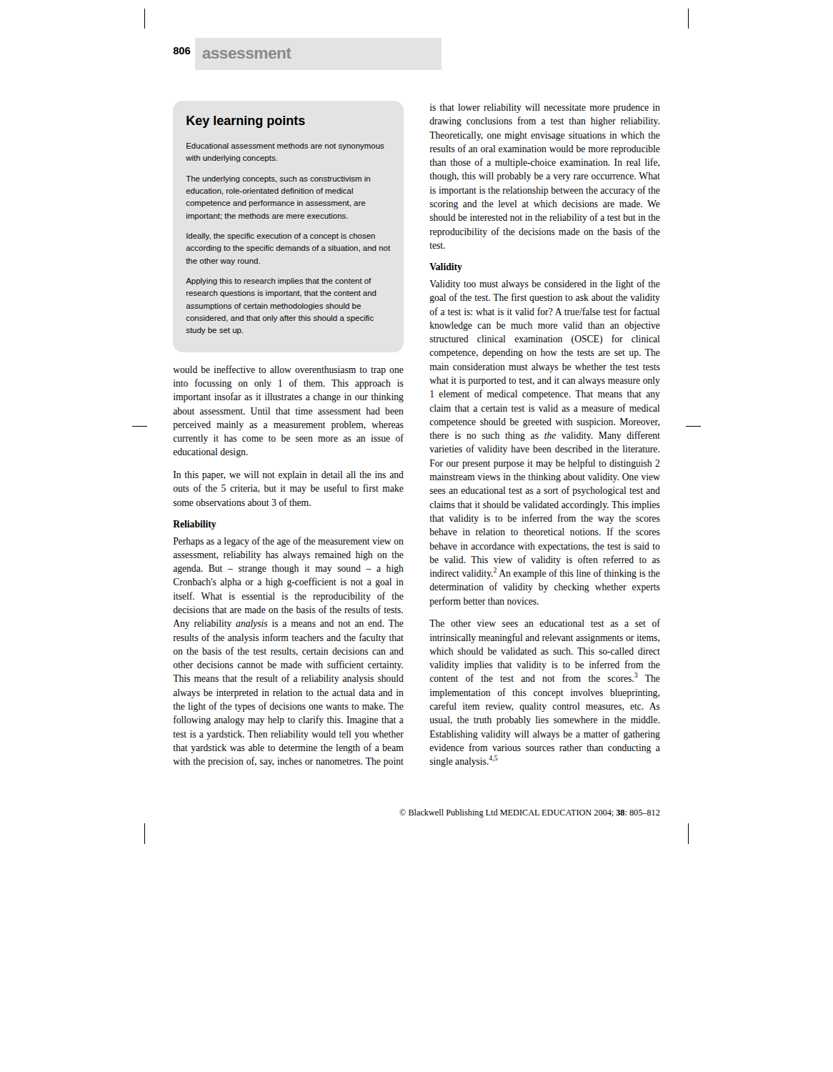806
assessment
Key learning points
Educational assessment methods are not synonymous with underlying concepts.
The underlying concepts, such as constructivism in education, role-orientated definition of medical competence and performance in assessment, are important; the methods are mere executions.
Ideally, the specific execution of a concept is chosen according to the specific demands of a situation, and not the other way round.
Applying this to research implies that the content of research questions is important, that the content and assumptions of certain methodologies should be considered, and that only after this should a specific study be set up.
would be ineffective to allow overenthusiasm to trap one into focussing on only 1 of them. This approach is important insofar as it illustrates a change in our thinking about assessment. Until that time assessment had been perceived mainly as a measurement problem, whereas currently it has come to be seen more as an issue of educational design.
In this paper, we will not explain in detail all the ins and outs of the 5 criteria, but it may be useful to first make some observations about 3 of them.
Reliability
Perhaps as a legacy of the age of the measurement view on assessment, reliability has always remained high on the agenda. But – strange though it may sound – a high Cronbach's alpha or a high g-coefficient is not a goal in itself. What is essential is the reproducibility of the decisions that are made on the basis of the results of tests. Any reliability analysis is a means and not an end. The results of the analysis inform teachers and the faculty that on the basis of the test results, certain decisions can and other decisions cannot be made with sufficient certainty. This means that the result of a reliability analysis should always be interpreted in relation to the actual data and in the light of the types of decisions one wants to make. The following analogy may help to clarify this. Imagine that a test is a yardstick. Then reliability would tell you whether that yardstick was able to determine the length of a beam with the precision of, say, inches or nanometres. The point is that lower reliability will necessitate more prudence in drawing conclusions from a test than higher reliability. Theoretically, one might envisage situations in which the results of an oral examination would be more reproducible than those of a multiple-choice examination. In real life, though, this will probably be a very rare occurrence. What is important is the relationship between the accuracy of the scoring and the level at which decisions are made. We should be interested not in the reliability of a test but in the reproducibility of the decisions made on the basis of the test.
Validity
Validity too must always be considered in the light of the goal of the test. The first question to ask about the validity of a test is: what is it valid for? A true/false test for factual knowledge can be much more valid than an objective structured clinical examination (OSCE) for clinical competence, depending on how the tests are set up. The main consideration must always be whether the test tests what it is purported to test, and it can always measure only 1 element of medical competence. That means that any claim that a certain test is valid as a measure of medical competence should be greeted with suspicion. Moreover, there is no such thing as the validity. Many different varieties of validity have been described in the literature. For our present purpose it may be helpful to distinguish 2 mainstream views in the thinking about validity. One view sees an educational test as a sort of psychological test and claims that it should be validated accordingly. This implies that validity is to be inferred from the way the scores behave in relation to theoretical notions. If the scores behave in accordance with expectations, the test is said to be valid. This view of validity is often referred to as indirect validity.2 An example of this line of thinking is the determination of validity by checking whether experts perform better than novices.
The other view sees an educational test as a set of intrinsically meaningful and relevant assignments or items, which should be validated as such. This so-called direct validity implies that validity is to be inferred from the content of the test and not from the scores.3 The implementation of this concept involves blueprinting, careful item review, quality control measures, etc. As usual, the truth probably lies somewhere in the middle. Establishing validity will always be a matter of gathering evidence from various sources rather than conducting a single analysis.4,5
© Blackwell Publishing Ltd MEDICAL EDUCATION 2004; 38: 805–812